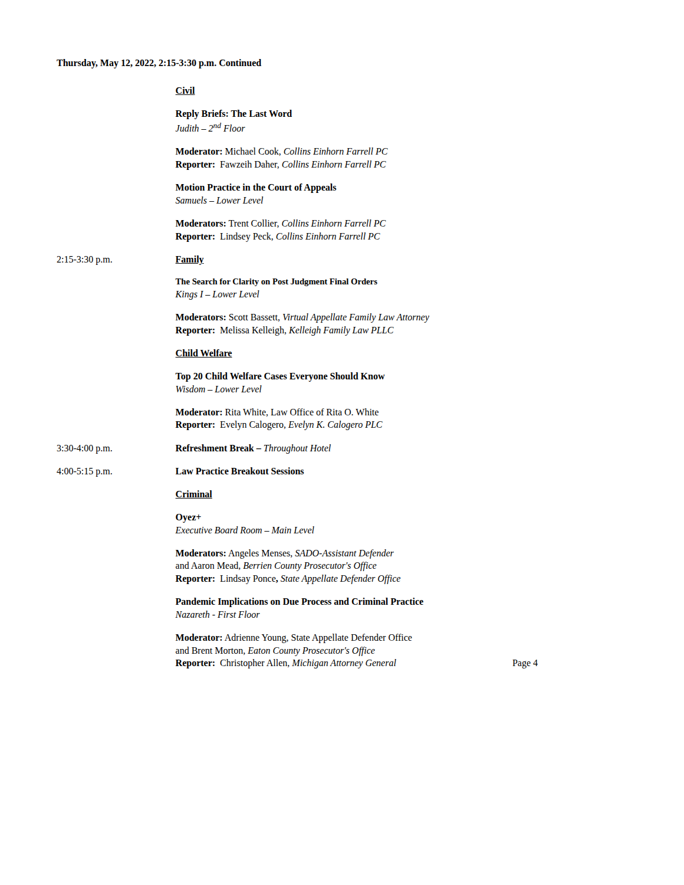Thursday, May 12, 2022, 2:15-3:30 p.m. Continued
Civil
Reply Briefs: The Last Word
Judith – 2nd Floor
Moderator: Michael Cook, Collins Einhorn Farrell PC
Reporter: Fawzeih Daher, Collins Einhorn Farrell PC
Motion Practice in the Court of Appeals
Samuels – Lower Level
Moderators: Trent Collier, Collins Einhorn Farrell PC
Reporter: Lindsey Peck, Collins Einhorn Farrell PC
2:15-3:30 p.m.
Family
The Search for Clarity on Post Judgment Final Orders
Kings I – Lower Level
Moderators: Scott Bassett, Virtual Appellate Family Law Attorney
Reporter: Melissa Kelleigh, Kelleigh Family Law PLLC
Child Welfare
Top 20 Child Welfare Cases Everyone Should Know
Wisdom – Lower Level
Moderator: Rita White, Law Office of Rita O. White
Reporter: Evelyn Calogero, Evelyn K. Calogero PLC
3:30-4:00 p.m.
Refreshment Break – Throughout Hotel
4:00-5:15 p.m.
Law Practice Breakout Sessions
Criminal
Oyez+
Executive Board Room – Main Level
Moderators: Angeles Menses, SADO-Assistant Defender
and Aaron Mead, Berrien County Prosecutor's Office
Reporter: Lindsay Ponce, State Appellate Defender Office
Pandemic Implications on Due Process and Criminal Practice
Nazareth - First Floor
Moderator: Adrienne Young, State Appellate Defender Office
and Brent Morton, Eaton County Prosecutor's Office
Reporter: Christopher Allen, Michigan Attorney General Page 4